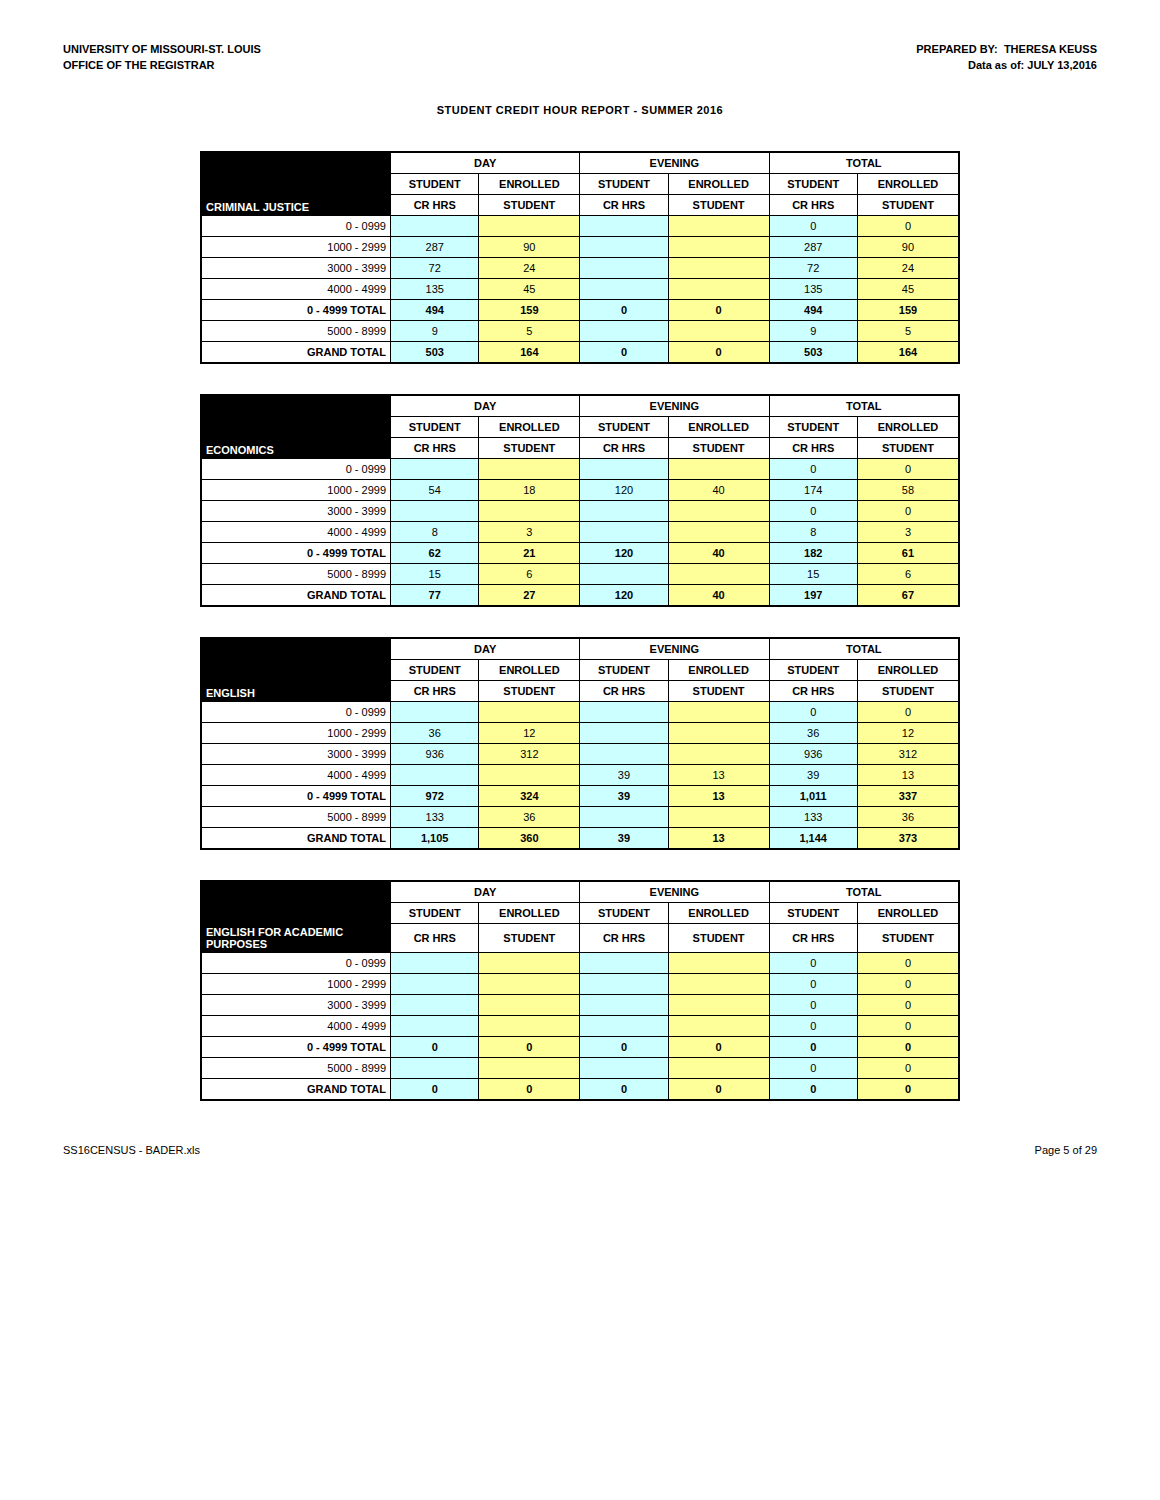| UNIVERSITY OF MISSOURI-ST. LOUIS | PREPARED BY: THERESA KEUSS |
| OFFICE OF THE REGISTRAR | Data as of: JULY 13,2016 |
STUDENT CREDIT HOUR REPORT - SUMMER 2016
| | DAY | EVENING | TOTAL |
| --- | --- | --- | --- |
| STUDENT | ENROLLED | STUDENT | ENROLLED | STUDENT | ENROLLED |
| CRIMINAL JUSTICE | CR HRS | STUDENT | CR HRS | STUDENT | CR HRS | STUDENT |
| 0 - 0999 | | | | | 0 | 0 |
| 1000 - 2999 | 287 | 90 | | | 287 | 90 |
| 3000 - 3999 | 72 | 24 | | | 72 | 24 |
| 4000 - 4999 | 135 | 45 | | | 135 | 45 |
| 0 - 4999 TOTAL | 494 | 159 | 0 | 0 | 494 | 159 |
| 5000 - 8999 | 9 | 5 | | | 9 | 5 |
| GRAND TOTAL | 503 | 164 | 0 | 0 | 503 | 164 |
| | DAY | EVENING | TOTAL |
| --- | --- | --- | --- |
| STUDENT | ENROLLED | STUDENT | ENROLLED | STUDENT | ENROLLED |
| ECONOMICS | CR HRS | STUDENT | CR HRS | STUDENT | CR HRS | STUDENT |
| 0 - 0999 | | | | | 0 | 0 |
| 1000 - 2999 | 54 | 18 | 120 | 40 | 174 | 58 |
| 3000 - 3999 | | | | | 0 | 0 |
| 4000 - 4999 | 8 | 3 | | | 8 | 3 |
| 0 - 4999 TOTAL | 62 | 21 | 120 | 40 | 182 | 61 |
| 5000 - 8999 | 15 | 6 | | | 15 | 6 |
| GRAND TOTAL | 77 | 27 | 120 | 40 | 197 | 67 |
| | DAY | EVENING | TOTAL |
| --- | --- | --- | --- |
| STUDENT | ENROLLED | STUDENT | ENROLLED | STUDENT | ENROLLED |
| ENGLISH | CR HRS | STUDENT | CR HRS | STUDENT | CR HRS | STUDENT |
| 0 - 0999 | | | | | 0 | 0 |
| 1000 - 2999 | 36 | 12 | | | 36 | 12 |
| 3000 - 3999 | 936 | 312 | | | 936 | 312 |
| 4000 - 4999 | | | 39 | 13 | 39 | 13 |
| 0 - 4999 TOTAL | 972 | 324 | 39 | 13 | 1,011 | 337 |
| 5000 - 8999 | 133 | 36 | | | 133 | 36 |
| GRAND TOTAL | 1,105 | 360 | 39 | 13 | 1,144 | 373 |
| | DAY | EVENING | TOTAL |
| --- | --- | --- | --- |
| STUDENT | ENROLLED | STUDENT | ENROLLED | STUDENT | ENROLLED |
| ENGLISH FOR ACADEMIC PURPOSES | CR HRS | STUDENT | CR HRS | STUDENT | CR HRS | STUDENT |
| 0 - 0999 | | | | | 0 | 0 |
| 1000 - 2999 | | | | | 0 | 0 |
| 3000 - 3999 | | | | | 0 | 0 |
| 4000 - 4999 | | | | | 0 | 0 |
| 0 - 4999 TOTAL | 0 | 0 | 0 | 0 | 0 | 0 |
| 5000 - 8999 | | | | | 0 | 0 |
| GRAND TOTAL | 0 | 0 | 0 | 0 | 0 | 0 |
| SS16CENSUS - BADER.xls | Page 5 of 29 |